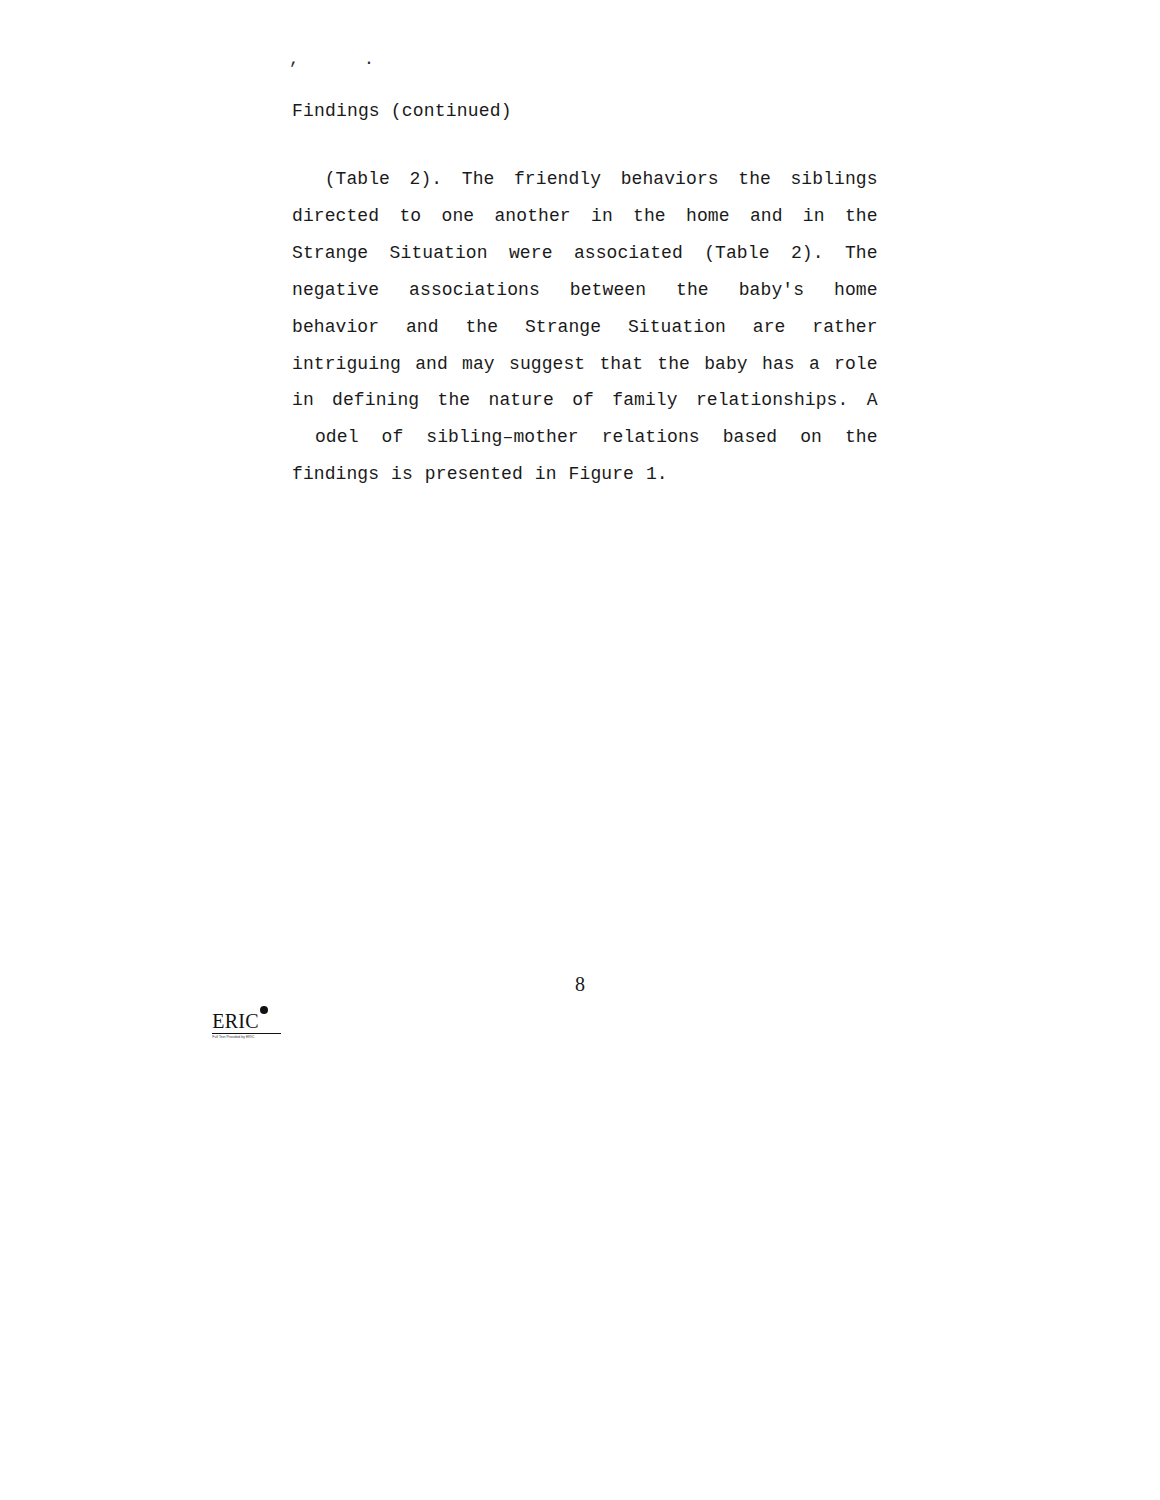, .
Findings (continued)
(Table 2). The friendly behaviors the siblings directed to one another in the home and in the Strange Situation were associated (Table 2). The negative associations between the baby's home behavior and the Strange Situation are rather intriguing and may suggest that the baby has a role in defining the nature of family relationships. A odel of sibling–mother relations based on the findings is presented in Figure 1.
8
ERIC
Full Text Provided by ERIC